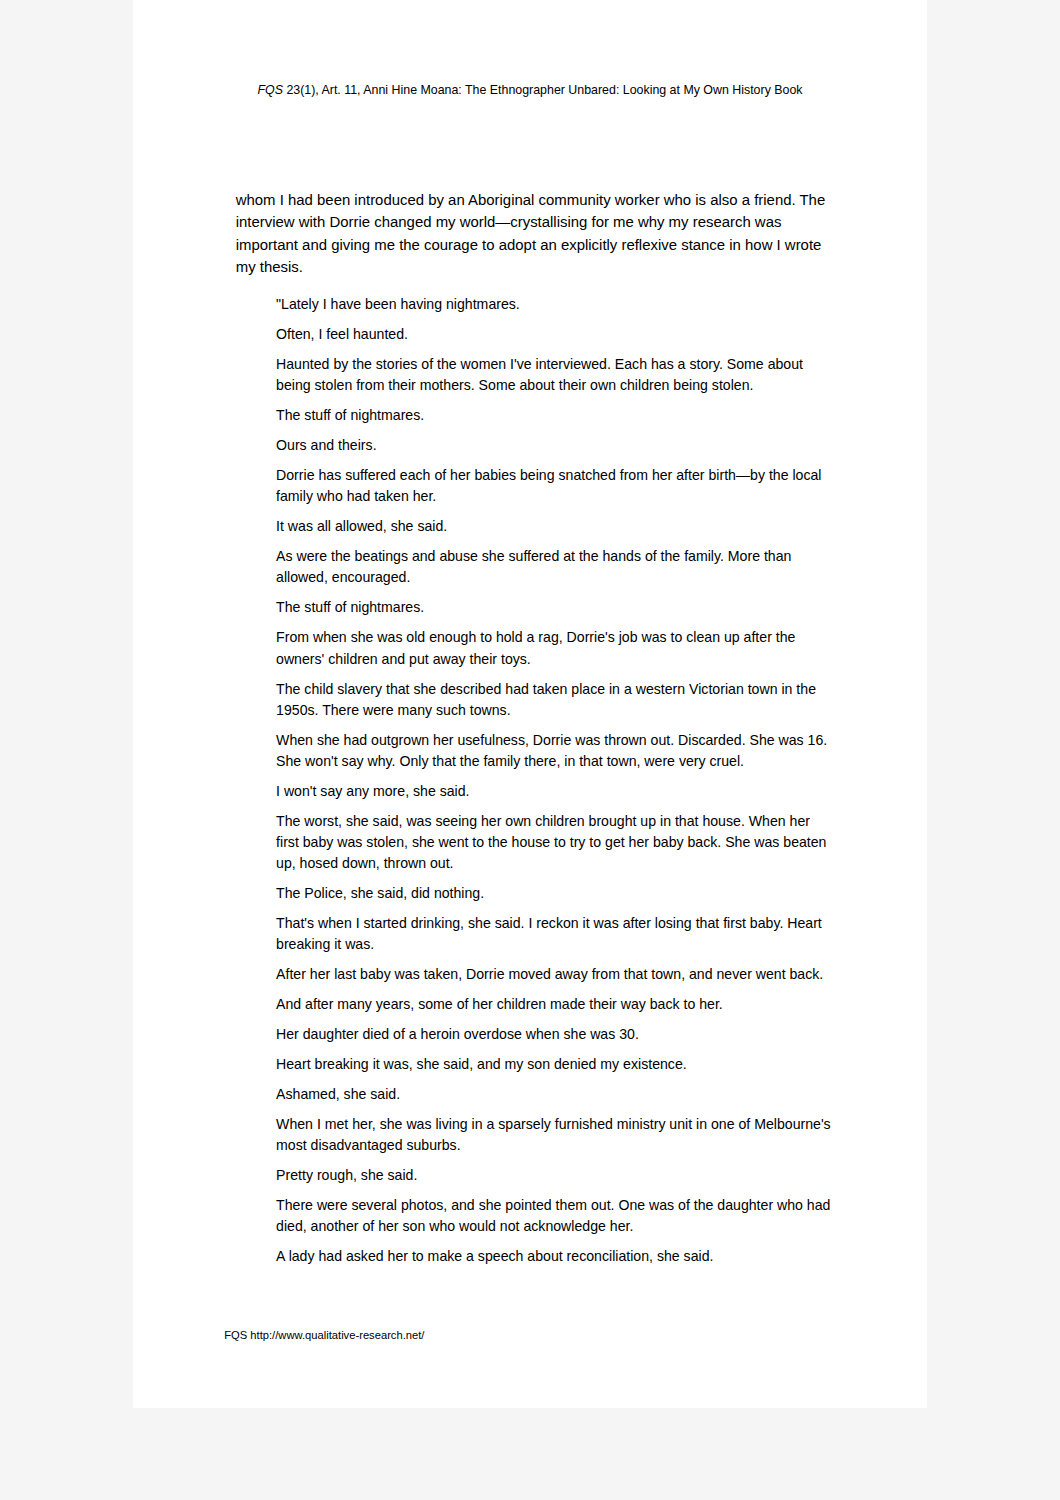FQS 23(1), Art. 11, Anni Hine Moana: The Ethnographer Unbared: Looking at My Own History Book
whom I had been introduced by an Aboriginal community worker who is also a friend. The interview with Dorrie changed my world—crystallising for me why my research was important and giving me the courage to adopt an explicitly reflexive stance in how I wrote my thesis.
"Lately I have been having nightmares.
Often, I feel haunted.
Haunted by the stories of the women I've interviewed. Each has a story. Some about being stolen from their mothers. Some about their own children being stolen.
The stuff of nightmares.
Ours and theirs.
Dorrie has suffered each of her babies being snatched from her after birth—by the local family who had taken her.
It was all allowed, she said.
As were the beatings and abuse she suffered at the hands of the family. More than allowed, encouraged.
The stuff of nightmares.
From when she was old enough to hold a rag, Dorrie's job was to clean up after the owners' children and put away their toys.
The child slavery that she described had taken place in a western Victorian town in the 1950s. There were many such towns.
When she had outgrown her usefulness, Dorrie was thrown out. Discarded. She was 16. She won't say why. Only that the family there, in that town, were very cruel.
I won't say any more, she said.
The worst, she said, was seeing her own children brought up in that house. When her first baby was stolen, she went to the house to try to get her baby back. She was beaten up, hosed down, thrown out.
The Police, she said, did nothing.
That's when I started drinking, she said. I reckon it was after losing that first baby. Heart breaking it was.
After her last baby was taken, Dorrie moved away from that town, and never went back.
And after many years, some of her children made their way back to her.
Her daughter died of a heroin overdose when she was 30.
Heart breaking it was, she said, and my son denied my existence.
Ashamed, she said.
When I met her, she was living in a sparsely furnished ministry unit in one of Melbourne's most disadvantaged suburbs.
Pretty rough, she said.
There were several photos, and she pointed them out. One was of the daughter who had died, another of her son who would not acknowledge her.
A lady had asked her to make a speech about reconciliation, she said.
FQS http://www.qualitative-research.net/